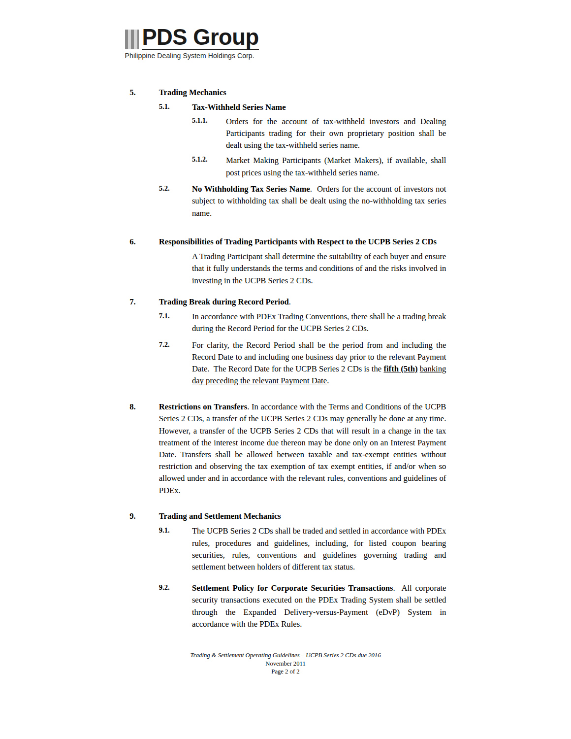PDS Group
Philippine Dealing System Holdings Corp.
Trading Mechanics
Tax-Withheld Series Name
Orders for the account of tax-withheld investors and Dealing Participants trading for their own proprietary position shall be dealt using the tax-withheld series name.
Market Making Participants (Market Makers), if available, shall post prices using the tax-withheld series name.
No Withholding Tax Series Name. Orders for the account of investors not subject to withholding tax shall be dealt using the no-withholding tax series name.
Responsibilities of Trading Participants with Respect to the UCPB Series 2 CDs
A Trading Participant shall determine the suitability of each buyer and ensure that it fully understands the terms and conditions of and the risks involved in investing in the UCPB Series 2 CDs.
Trading Break during Record Period.
In accordance with PDEx Trading Conventions, there shall be a trading break during the Record Period for the UCPB Series 2 CDs.
For clarity, the Record Period shall be the period from and including the Record Date to and including one business day prior to the relevant Payment Date. The Record Date for the UCPB Series 2 CDs is the fifth (5th) banking day preceding the relevant Payment Date.
Restrictions on Transfers. In accordance with the Terms and Conditions of the UCPB Series 2 CDs, a transfer of the UCPB Series 2 CDs may generally be done at any time. However, a transfer of the UCPB Series 2 CDs that will result in a change in the tax treatment of the interest income due thereon may be done only on an Interest Payment Date. Transfers shall be allowed between taxable and tax-exempt entities without restriction and observing the tax exemption of tax exempt entities, if and/or when so allowed under and in accordance with the relevant rules, conventions and guidelines of PDEx.
Trading and Settlement Mechanics
The UCPB Series 2 CDs shall be traded and settled in accordance with PDEx rules, procedures and guidelines, including, for listed coupon bearing securities, rules, conventions and guidelines governing trading and settlement between holders of different tax status.
Settlement Policy for Corporate Securities Transactions. All corporate security transactions executed on the PDEx Trading System shall be settled through the Expanded Delivery-versus-Payment (eDvP) System in accordance with the PDEx Rules.
Trading & Settlement Operating Guidelines – UCPB Series 2 CDs due 2016
November 2011
Page 2 of 2